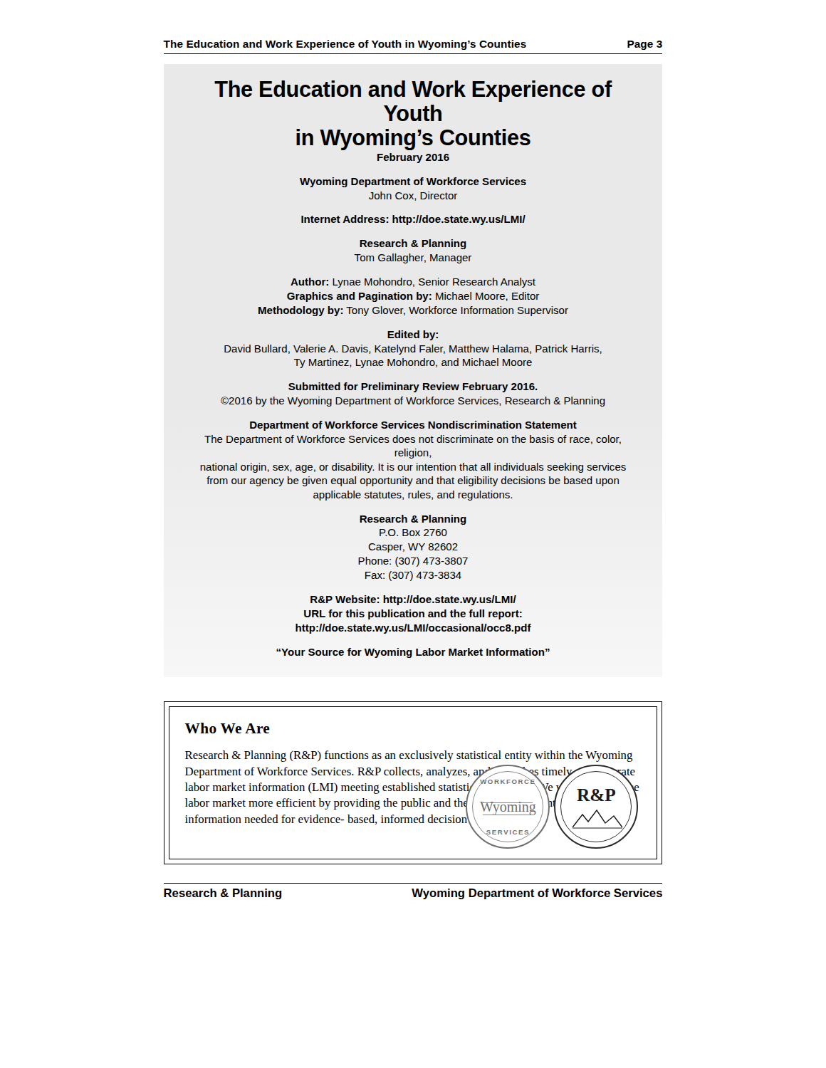The Education and Work Experience of Youth in Wyoming’s Counties
Page 3
The Education and Work Experience of Youth
in Wyoming’s Counties
February 2016
Wyoming Department of Workforce Services
John Cox, Director
Internet Address: http://doe.state.wy.us/LMI/
Research & Planning
Tom Gallagher, Manager
Author: Lynae Mohondro, Senior Research Analyst
Graphics and Pagination by: Michael Moore, Editor
Methodology by: Tony Glover, Workforce Information Supervisor
Edited by:
David Bullard, Valerie A. Davis, Katelynd Faler, Matthew Halama, Patrick Harris,
Ty Martinez, Lynae Mohondro, and Michael Moore
Submitted for Preliminary Review February 2016.
©2016 by the Wyoming Department of Workforce Services, Research & Planning
Department of Workforce Services Nondiscrimination Statement
The Department of Workforce Services does not discriminate on the basis of race, color, religion,
national origin, sex, age, or disability. It is our intention that all individuals seeking services
from our agency be given equal opportunity and that eligibility decisions be based upon
applicable statutes, rules, and regulations.
Research & Planning
P.O. Box 2760
Casper, WY 82602
Phone: (307) 473-3807
Fax: (307) 473-3834
R&P Website: http://doe.state.wy.us/LMI/
URL for this publication and the full report: http://doe.state.wy.us/LMI/occasional/occ8.pdf
“Your Source for Wyoming Labor Market Information”
Who We Are
Research & Planning (R&P) functions as an exclusively statistical entity within the Wyoming Department of Workforce Services. R&P collects, analyzes, and publishes timely and accurate labor market information (LMI) meeting established statistical standards. We work to make the labor market more efficient by providing the public and the public’s representatives with the information needed for evidence- based, informed decision making.
WORKFORCE
Wyoming
SERVICES
R&P
Research & Planning
Wyoming Department of Workforce Services